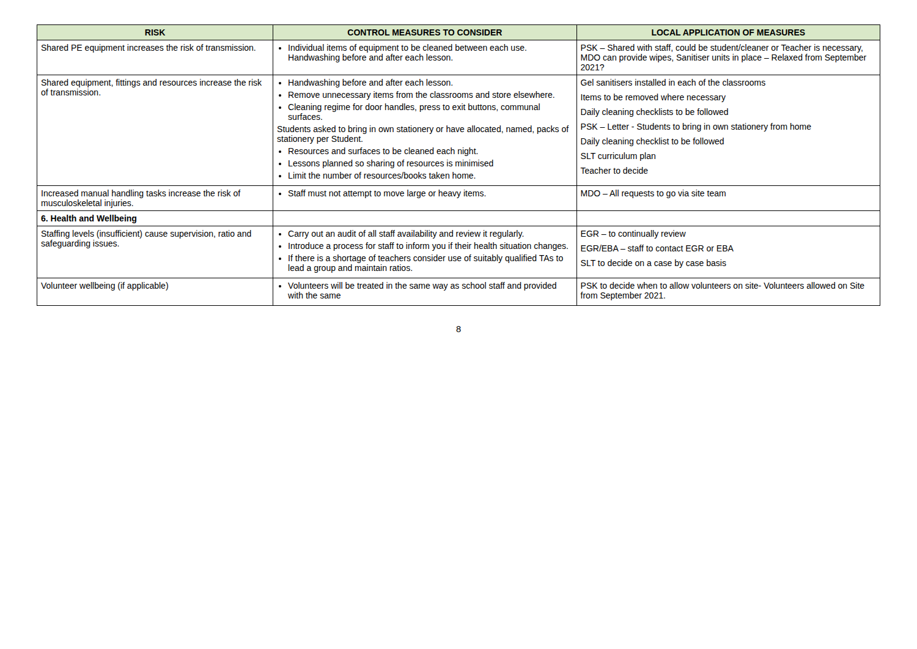| RISK | CONTROL MEASURES TO CONSIDER | LOCAL APPLICATION OF MEASURES |
| --- | --- | --- |
| Shared PE equipment increases the risk of transmission. | Individual items of equipment to be cleaned between each use. Handwashing before and after each lesson. | PSK – Shared with staff, could be student/cleaner or Teacher is necessary, MDO can provide wipes, Sanitiser units in place – Relaxed from September 2021? |
| Shared equipment, fittings and resources increase the risk of transmission. | Handwashing before and after each lesson. Remove unnecessary items from the classrooms and store elsewhere. Cleaning regime for door handles, press to exit buttons, communal surfaces. Students asked to bring in own stationery or have allocated, named, packs of stationery per Student. Resources and surfaces to be cleaned each night. Lessons planned so sharing of resources is minimised Limit the number of resources/books taken home. | Gel sanitisers installed in each of the classrooms Items to be removed where necessary Daily cleaning checklists to be followed PSK – Letter - Students to bring in own stationery from home Daily cleaning checklist to be followed SLT curriculum plan Teacher to decide |
| Increased manual handling tasks increase the risk of musculoskeletal injuries. | Staff must not attempt to move large or heavy items. | MDO – All requests to go via site team |
| 6. Health and Wellbeing | | |
| Staffing levels (insufficient) cause supervision, ratio and safeguarding issues. | Carry out an audit of all staff availability and review it regularly. Introduce a process for staff to inform you if their health situation changes. If there is a shortage of teachers consider use of suitably qualified TAs to lead a group and maintain ratios. | EGR – to continually review EGR/EBA – staff to contact EGR or EBA SLT to decide on a case by case basis |
| Volunteer wellbeing (if applicable) | Volunteers will be treated in the same way as school staff and provided with the same | PSK to decide when to allow volunteers on site- Volunteers allowed on Site from September 2021. |
8